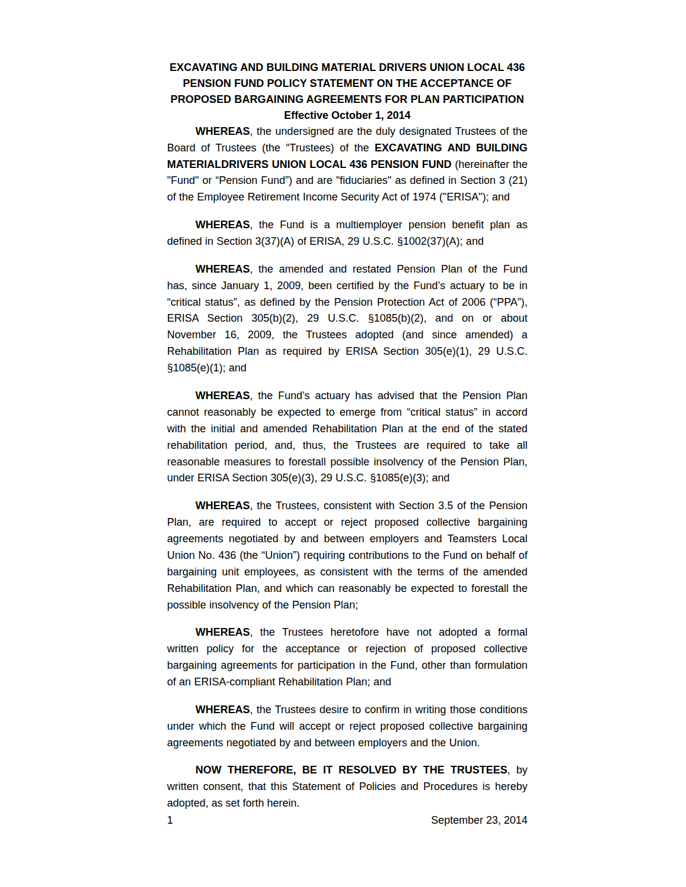EXCAVATING AND BUILDING MATERIAL DRIVERS UNION LOCAL 436 PENSION FUND POLICY STATEMENT ON THE ACCEPTANCE OF PROPOSED BARGAINING AGREEMENTS FOR PLAN PARTICIPATION
Effective October 1, 2014
WHEREAS, the undersigned are the duly designated Trustees of the Board of Trustees (the “Trustees) of the EXCAVATING AND BUILDING MATERIALDRIVERS UNION LOCAL 436 PENSION FUND (hereinafter the "Fund" or “Pension Fund”) and are "fiduciaries" as defined in Section 3 (21) of the Employee Retirement Income Security Act of 1974 ("ERISA"); and
WHEREAS, the Fund is a multiemployer pension benefit plan as defined in Section 3(37)(A) of ERISA, 29 U.S.C. §1002(37)(A); and
WHEREAS, the amended and restated Pension Plan of the Fund has, since January 1, 2009, been certified by the Fund’s actuary to be in “critical status”, as defined by the Pension Protection Act of 2006 (“PPA”), ERISA Section 305(b)(2), 29 U.S.C. §1085(b)(2), and on or about November 16, 2009, the Trustees adopted (and since amended) a Rehabilitation Plan as required by ERISA Section 305(e)(1), 29 U.S.C. §1085(e)(1); and
WHEREAS, the Fund’s actuary has advised that the Pension Plan cannot reasonably be expected to emerge from “critical status” in accord with the initial and amended Rehabilitation Plan at the end of the stated rehabilitation period, and, thus, the Trustees are required to take all reasonable measures to forestall possible insolvency of the Pension Plan, under ERISA Section 305(e)(3), 29 U.S.C. §1085(e)(3); and
WHEREAS, the Trustees, consistent with Section 3.5 of the Pension Plan, are required to accept or reject proposed collective bargaining agreements negotiated by and between employers and Teamsters Local Union No. 436 (the “Union”) requiring contributions to the Fund on behalf of bargaining unit employees, as consistent with the terms of the amended Rehabilitation Plan, and which can reasonably be expected to forestall the possible insolvency of the Pension Plan;
WHEREAS, the Trustees heretofore have not adopted a formal written policy for the acceptance or rejection of proposed collective bargaining agreements for participation in the Fund, other than formulation of an ERISA-compliant Rehabilitation Plan; and
WHEREAS, the Trustees desire to confirm in writing those conditions under which the Fund will accept or reject proposed collective bargaining agreements negotiated by and between employers and the Union.
NOW THEREFORE, BE IT RESOLVED BY THE TRUSTEES, by written consent, that this Statement of Policies and Procedures is hereby adopted, as set forth herein.
1 September 23, 2014